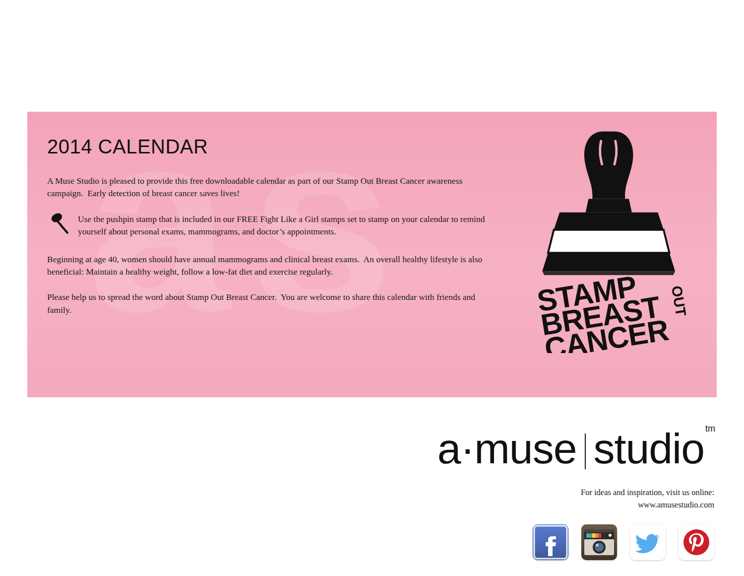2014 CALENDAR
A Muse Studio is pleased to provide this free downloadable calendar as part of our Stamp Out Breast Cancer awareness campaign. Early detection of breast cancer saves lives!
Use the pushpin stamp that is included in our FREE Fight Like a Girl stamps set to stamp on your calendar to remind yourself about personal exams, mammograms, and doctor’s appointments.
Beginning at age 40, women should have annual mammograms and clinical breast exams. An overall healthy lifestyle is also beneficial: Maintain a healthy weight, follow a low-fat diet and exercise regularly.
Please help us to spread the word about Stamp Out Breast Cancer. You are welcome to share this calendar with friends and family.
Stamp Out Breast Cancer STAMP BREAST CANCER OUT
a·muse studiotm
For ideas and inspiration, visit us online:
www.amusestudio.com